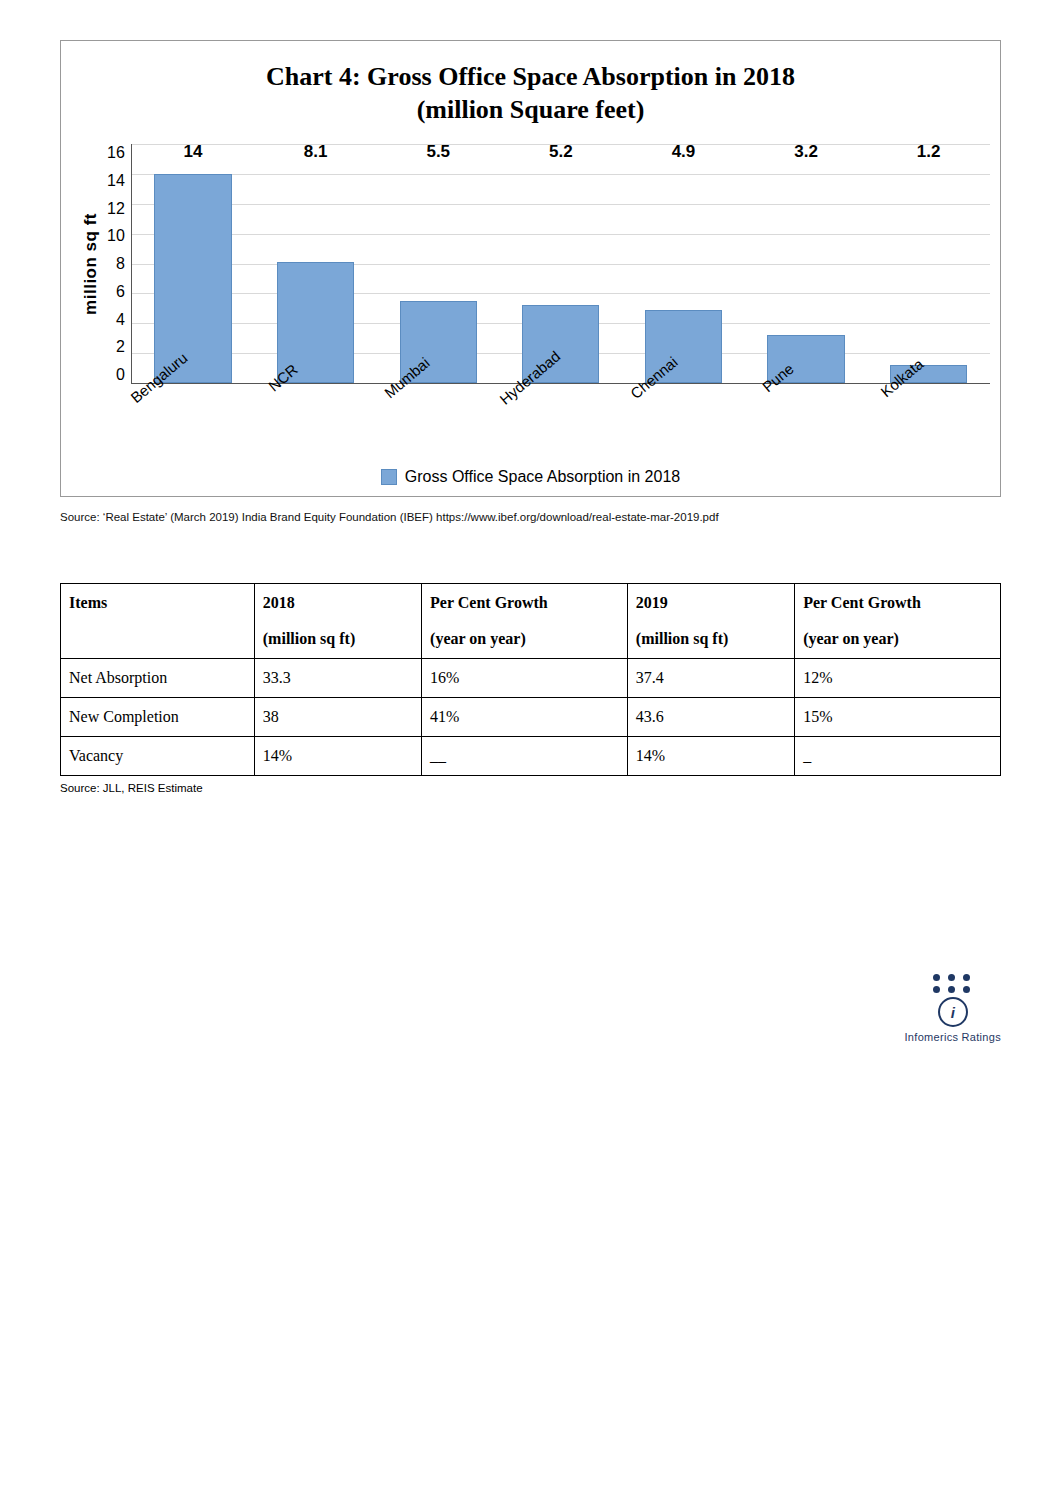Chart 4: Gross Office Space Absorption in 2018
(million Square feet)
million sq ft
16
14
12
10
8
6
4
2
0
14
8.1
5.5
5.2
4.9
3.2
1.2
Bengaluru
NCR
Mumbai
Hyderabad
Chennai
Pune
Kolkata
Gross Office Space Absorption in 2018
Source: ‘Real Estate’ (March 2019) India Brand Equity Foundation (IBEF) https://www.ibef.org/download/real-estate-mar-2019.pdf
| Items | 2018 (million sq ft) | Per Cent Growth (year on year) | 2019 (million sq ft) | Per Cent Growth (year on year) |
| --- | --- | --- | --- | --- |
| Net Absorption | 33.3 | 16% | 37.4 | 12% |
| New Completion | 38 | 41% | 43.6 | 15% |
| Vacancy | 14% | __ | 14% | _ |
Source: JLL, REIS Estimate
i
Infomerics Ratings